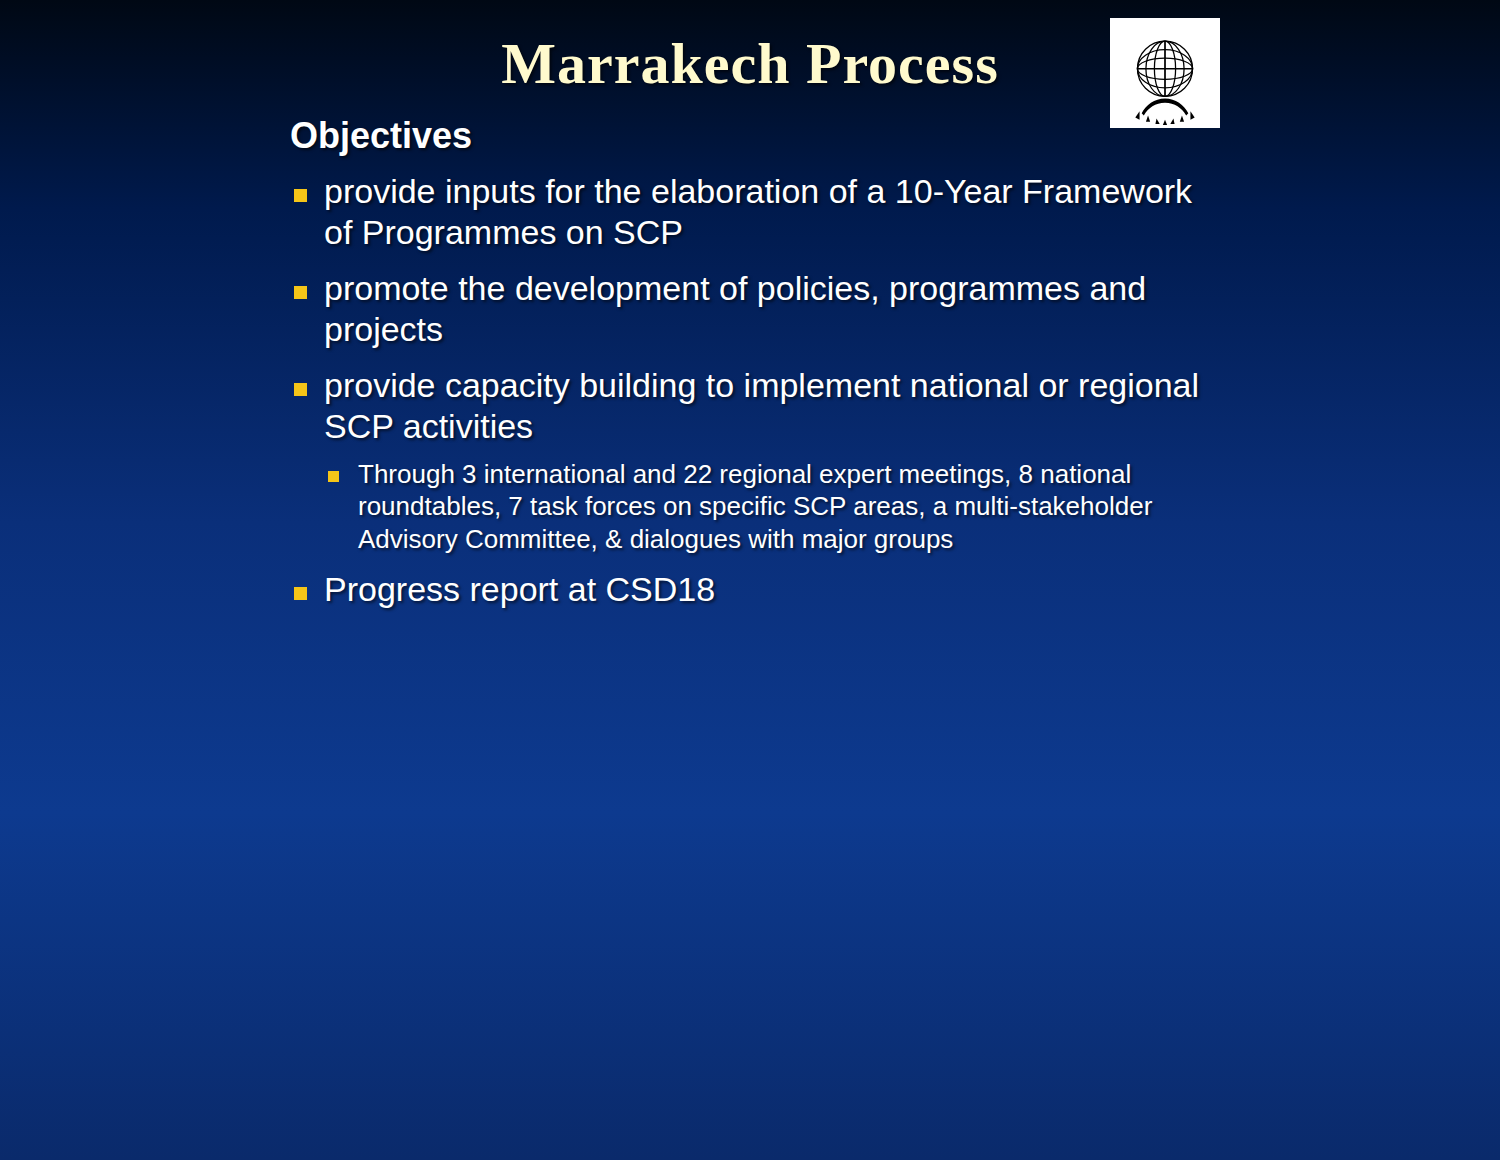Marrakech Process
Objectives
provide inputs for the elaboration of a 10-Year Framework of Programmes on SCP
promote the development of policies, programmes and projects
provide capacity building to implement national or regional SCP activities
Through 3 international and 22 regional expert meetings, 8 national roundtables, 7 task forces on specific SCP areas, a multi-stakeholder Advisory Committee, & dialogues with major groups
Progress report at CSD18